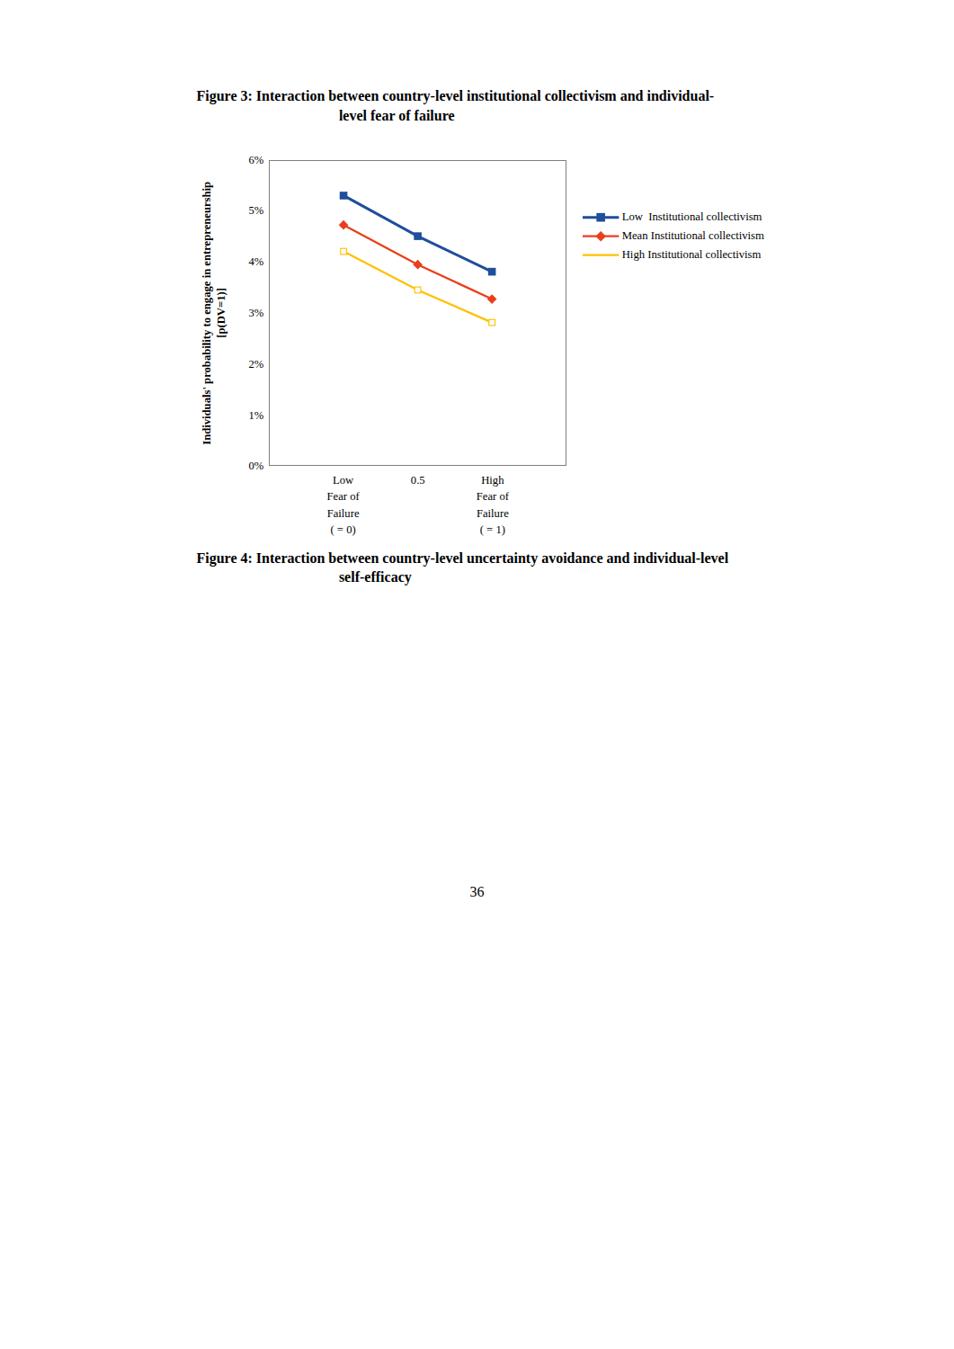Figure 3: Interaction between country-level institutional collectivism and individual-level fear of failure
Individuals' probability to engage in entrepreneurship [p(DV=1)]
6% 5% 4% 3% 2% 1% 0%
Low
Fear of
Failure
( = 0)
0.5
High
Fear of
Failure
( = 1)
Low Institutional collectivism
Mean Institutional collectivism
High Institutional collectivism
Figure 4: Interaction between country-level uncertainty avoidance and individual-levelself-efficacy
36